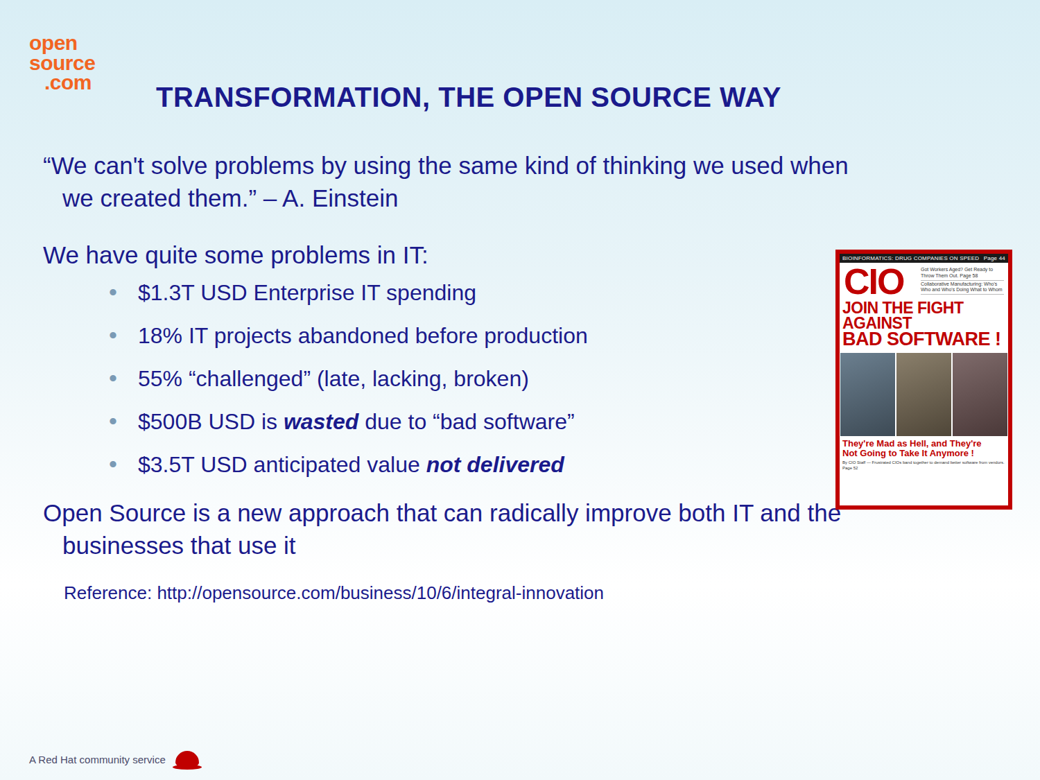open
source.com
TRANSFORMATION, THE OPEN SOURCE WAY
“We can't solve problems by using the same kind of thinking we used when we created them.” – A. Einstein
We have quite some problems in IT:
$1.3T USD Enterprise IT spending
18% IT projects abandoned before production
55% “challenged” (late, lacking, broken)
$500B USD is wasted due to “bad software”
$3.5T USD anticipated value not delivered
Open Source is a new approach that can radically improve both IT and the businesses that use it
Reference: http://opensource.com/business/10/6/integral-innovation
BIOINFORMATICS: DRUG COMPANIES ON SPEED Page 44
CIO
Got Workers Aged? Get Ready to Throw Them Out. Page 58 Collaborative Manufacturing: Who's Who and Who's Doing What to Whom
JOIN THE FIGHT AGAINST BAD SOFTWARE !
They're Mad as Hell, and They're
Not Going to Take It Anymore !
By CIO Staff — Frustrated CIOs band together to demand better software from vendors. Page 52
A Red Hat community service